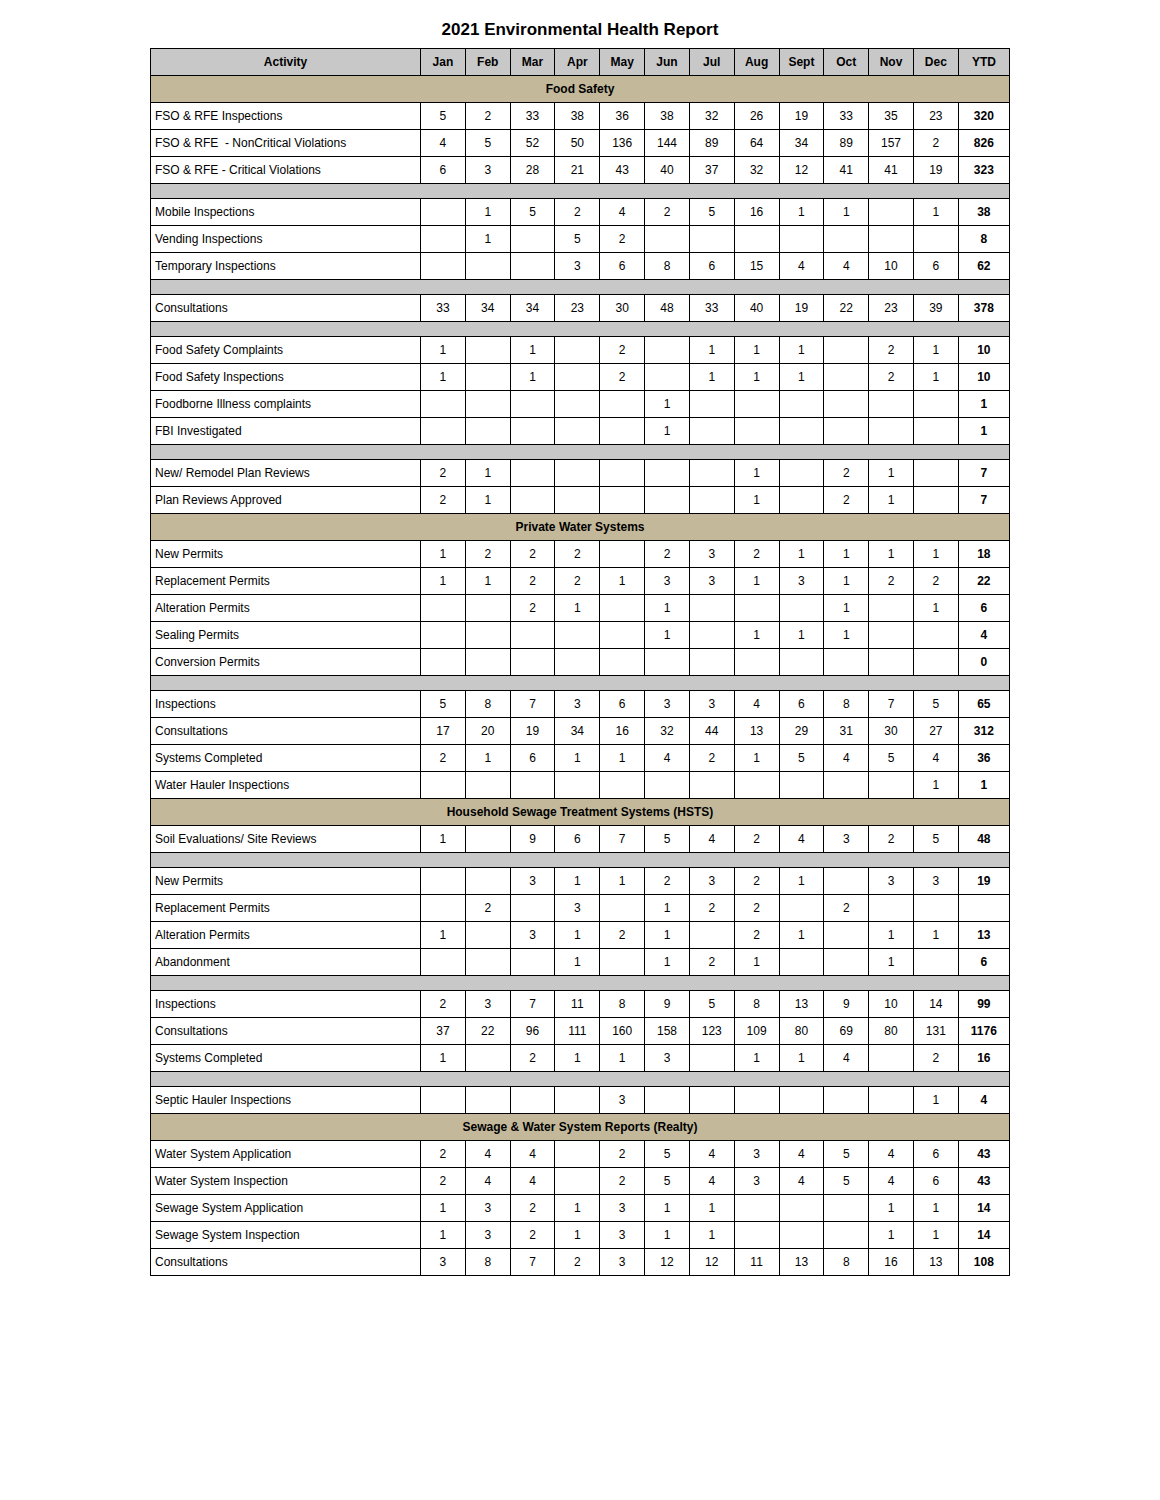2021 Environmental Health Report
| Activity | Jan | Feb | Mar | Apr | May | Jun | Jul | Aug | Sept | Oct | Nov | Dec | YTD |
| --- | --- | --- | --- | --- | --- | --- | --- | --- | --- | --- | --- | --- | --- |
| Food Safety |
| FSO & RFE Inspections | 5 | 2 | 33 | 38 | 36 | 38 | 32 | 26 | 19 | 33 | 35 | 23 | 320 |
| FSO & RFE - NonCritical Violations | 4 | 5 | 52 | 50 | 136 | 144 | 89 | 64 | 34 | 89 | 157 | 2 | 826 |
| FSO & RFE - Critical Violations | 6 | 3 | 28 | 21 | 43 | 40 | 37 | 32 | 12 | 41 | 41 | 19 | 323 |
| Mobile Inspections | | 1 | 5 | 2 | 4 | 2 | 5 | 16 | 1 | 1 | | 1 | 38 |
| Vending Inspections | | 1 | | 5 | 2 | | | | | | | | 8 |
| Temporary Inspections | | | | 3 | 6 | 8 | 6 | 15 | 4 | 4 | 10 | 6 | 62 |
| Consultations | 33 | 34 | 34 | 23 | 30 | 48 | 33 | 40 | 19 | 22 | 23 | 39 | 378 |
| Food Safety Complaints | 1 | | 1 | | 2 | | 1 | 1 | 1 | | 2 | 1 | 10 |
| Food Safety Inspections | 1 | | 1 | | 2 | | 1 | 1 | 1 | | 2 | 1 | 10 |
| Foodborne Illness complaints | | | | | | 1 | | | | | | | 1 |
| FBI Investigated | | | | | | 1 | | | | | | | 1 |
| New/ Remodel Plan Reviews | 2 | 1 | | | | | | 1 | | 2 | 1 | | 7 |
| Plan Reviews Approved | 2 | 1 | | | | | | 1 | | 2 | 1 | | 7 |
| Private Water Systems |
| New Permits | 1 | 2 | 2 | 2 | | 2 | 3 | 2 | 1 | 1 | 1 | 1 | 18 |
| Replacement Permits | 1 | 1 | 2 | 2 | 1 | 3 | 3 | 1 | 3 | 1 | 2 | 2 | 22 |
| Alteration Permits | | | 2 | 1 | | 1 | | | | 1 | | 1 | 6 |
| Sealing Permits | | | | | | 1 | | 1 | 1 | 1 | | | 4 |
| Conversion Permits | | | | | | | | | | | | | 0 |
| Inspections | 5 | 8 | 7 | 3 | 6 | 3 | 3 | 4 | 6 | 8 | 7 | 5 | 65 |
| Consultations | 17 | 20 | 19 | 34 | 16 | 32 | 44 | 13 | 29 | 31 | 30 | 27 | 312 |
| Systems Completed | 2 | 1 | 6 | 1 | 1 | 4 | 2 | 1 | 5 | 4 | 5 | 4 | 36 |
| Water Hauler Inspections | | | | | | | | | | | | 1 | 1 |
| Household Sewage Treatment Systems (HSTS) |
| Soil Evaluations/ Site Reviews | 1 | | 9 | 6 | 7 | 5 | 4 | 2 | 4 | 3 | 2 | 5 | 48 |
| New Permits | | | 3 | 1 | 1 | 2 | 3 | 2 | 1 | | 3 | 3 | 19 |
| Replacement Permits | | 2 | | 3 | | 1 | 2 | 2 | | 2 | | | |
| Alteration Permits | 1 | | 3 | 1 | 2 | 1 | | 2 | 1 | | 1 | 1 | 13 |
| Abandonment | | | | 1 | | 1 | 2 | 1 | | | 1 | | 6 |
| Inspections | 2 | 3 | 7 | 11 | 8 | 9 | 5 | 8 | 13 | 9 | 10 | 14 | 99 |
| Consultations | 37 | 22 | 96 | 111 | 160 | 158 | 123 | 109 | 80 | 69 | 80 | 131 | 1176 |
| Systems Completed | 1 | | 2 | 1 | 1 | 3 | | 1 | 1 | 4 | | 2 | 16 |
| Septic Hauler Inspections | | | | | 3 | | | | | | | 1 | 4 |
| Sewage & Water System Reports (Realty) |
| Water System Application | 2 | 4 | 4 | | 2 | 5 | 4 | 3 | 4 | 5 | 4 | 6 | 43 |
| Water System Inspection | 2 | 4 | 4 | | 2 | 5 | 4 | 3 | 4 | 5 | 4 | 6 | 43 |
| Sewage System Application | 1 | 3 | 2 | 1 | 3 | 1 | 1 | | | | 1 | 1 | 14 |
| Sewage System Inspection | 1 | 3 | 2 | 1 | 3 | 1 | 1 | | | | 1 | 1 | 14 |
| Consultations | 3 | 8 | 7 | 2 | 3 | 12 | 12 | 11 | 13 | 8 | 16 | 13 | 108 |